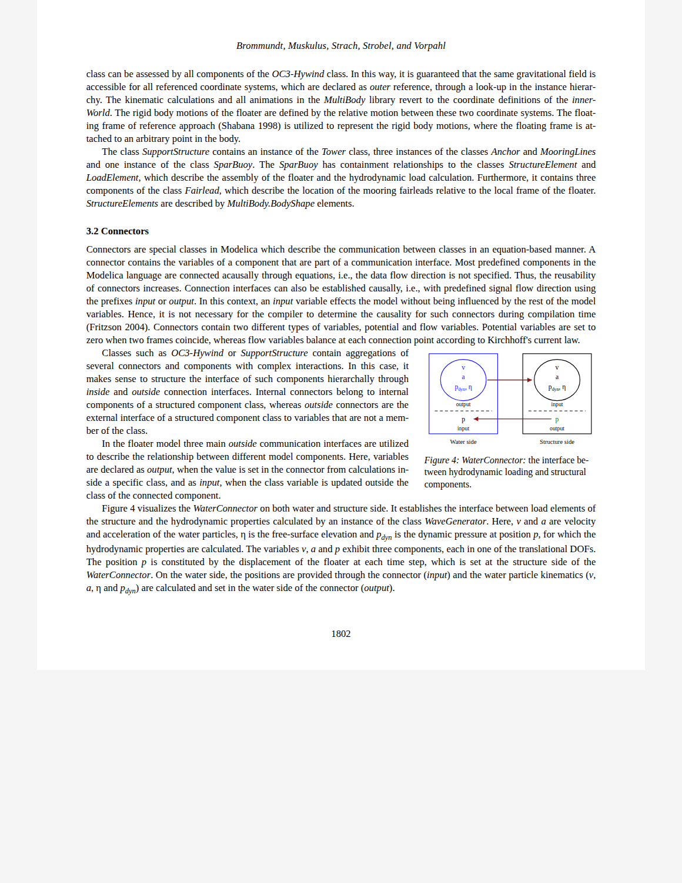Brommundt, Muskulus, Strach, Strobel, and Vorpahl
class can be assessed by all components of the OC3-Hywind class. In this way, it is guaranteed that the same gravitational field is accessible for all referenced coordinate systems, which are declared as outer reference, through a look-up in the instance hierarchy. The kinematic calculations and all animations in the MultiBody library revert to the coordinate definitions of the inner-World. The rigid body motions of the floater are defined by the relative motion between these two coordinate systems. The floating frame of reference approach (Shabana 1998) is utilized to represent the rigid body motions, where the floating frame is attached to an arbitrary point in the body.
The class SupportStructure contains an instance of the Tower class, three instances of the classes Anchor and MooringLines and one instance of the class SparBuoy. The SparBuoy has containment relationships to the classes StructureElement and LoadElement, which describe the assembly of the floater and the hydrodynamic load calculation. Furthermore, it contains three components of the class Fairlead, which describe the location of the mooring fairleads relative to the local frame of the floater. StructureElements are described by MultiBody.BodyShape elements.
3.2 Connectors
Connectors are special classes in Modelica which describe the communication between classes in an equation-based manner. A connector contains the variables of a component that are part of a communication interface. Most predefined components in the Modelica language are connected acausally through equations, i.e., the data flow direction is not specified. Thus, the reusability of connectors increases. Connection interfaces can also be established causally, i.e., with predefined signal flow direction using the prefixes input or output. In this context, an input variable effects the model without being influenced by the rest of the model variables. Hence, it is not necessary for the compiler to determine the causality for such connectors during compilation time (Fritzson 2004). Connectors contain two different types of variables, potential and flow variables. Potential variables are set to zero when two frames coincide, whereas flow variables balance at each connection point according to Kirchhoff's current law.
v a pdyn, η v a pdyn, η output input p p input output Water side Structure side
Figure 4: WaterConnector: the interface between hydrodynamic loading and structural components.
Classes such as OC3-Hywind or SupportStructure contain aggregations of several connectors and components with complex interactions. In this case, it makes sense to structure the interface of such components hierarchally through inside and outside connection interfaces. Internal connectors belong to internal components of a structured component class, whereas outside connectors are the external interface of a structured component class to variables that are not a member of the class.
In the floater model three main outside communication interfaces are utilized to describe the relationship between different model components. Here, variables are declared as output, when the value is set in the connector from calculations inside a specific class, and as input, when the class variable is updated outside the class of the connected component.
Figure 4 visualizes the WaterConnector on both water and structure side. It establishes the interface between load elements of the structure and the hydrodynamic properties calculated by an instance of the class WaveGenerator. Here, v and a are velocity and acceleration of the water particles, η is the free-surface elevation and pdyn is the dynamic pressure at position p, for which the hydrodynamic properties are calculated. The variables v, a and p exhibit three components, each in one of the translational DOFs. The position p is constituted by the displacement of the floater at each time step, which is set at the structure side of the WaterConnector. On the water side, the positions are provided through the connector (input) and the water particle kinematics (v, a, η and pdyn) are calculated and set in the water side of the connector (output).
1802